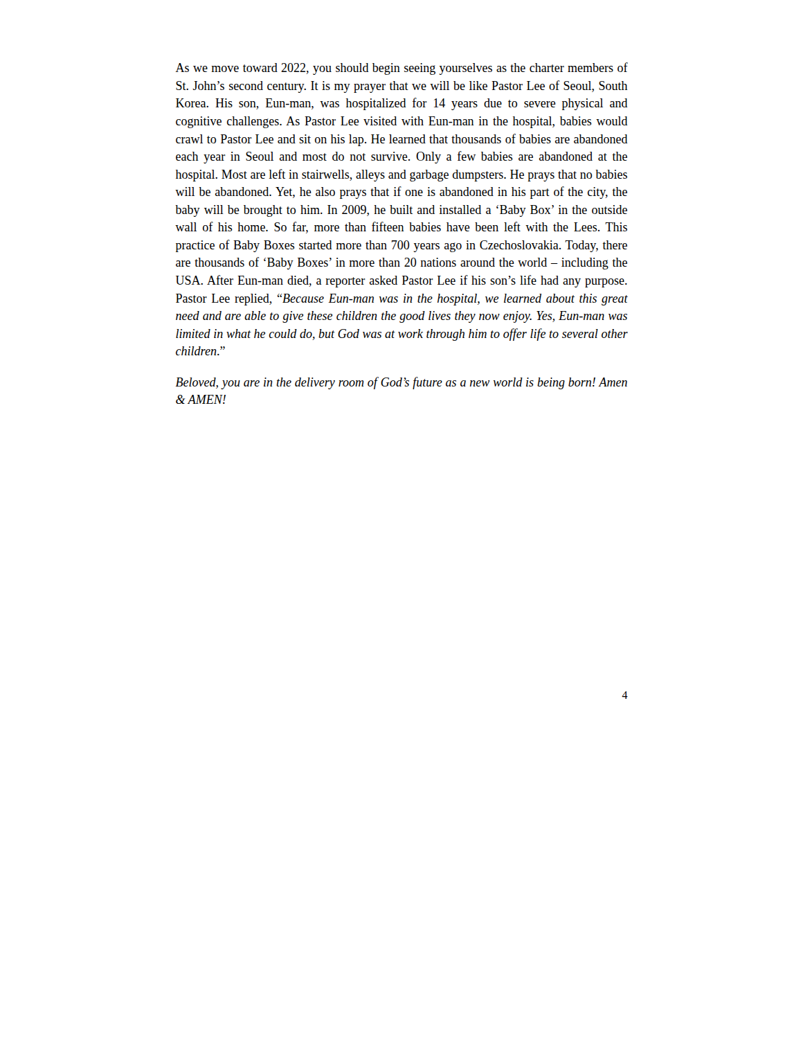As we move toward 2022, you should begin seeing yourselves as the charter members of St. John’s second century. It is my prayer that we will be like Pastor Lee of Seoul, South Korea. His son, Eun-man, was hospitalized for 14 years due to severe physical and cognitive challenges. As Pastor Lee visited with Eun-man in the hospital, babies would crawl to Pastor Lee and sit on his lap. He learned that thousands of babies are abandoned each year in Seoul and most do not survive. Only a few babies are abandoned at the hospital. Most are left in stairwells, alleys and garbage dumpsters. He prays that no babies will be abandoned. Yet, he also prays that if one is abandoned in his part of the city, the baby will be brought to him. In 2009, he built and installed a ‘Baby Box’ in the outside wall of his home. So far, more than fifteen babies have been left with the Lees. This practice of Baby Boxes started more than 700 years ago in Czechoslovakia. Today, there are thousands of ‘Baby Boxes’ in more than 20 nations around the world – including the USA. After Eun-man died, a reporter asked Pastor Lee if his son’s life had any purpose. Pastor Lee replied, “Because Eun-man was in the hospital, we learned about this great need and are able to give these children the good lives they now enjoy. Yes, Eun-man was limited in what he could do, but God was at work through him to offer life to several other children.”
Beloved, you are in the delivery room of God’s future as a new world is being born! Amen & AMEN!
4